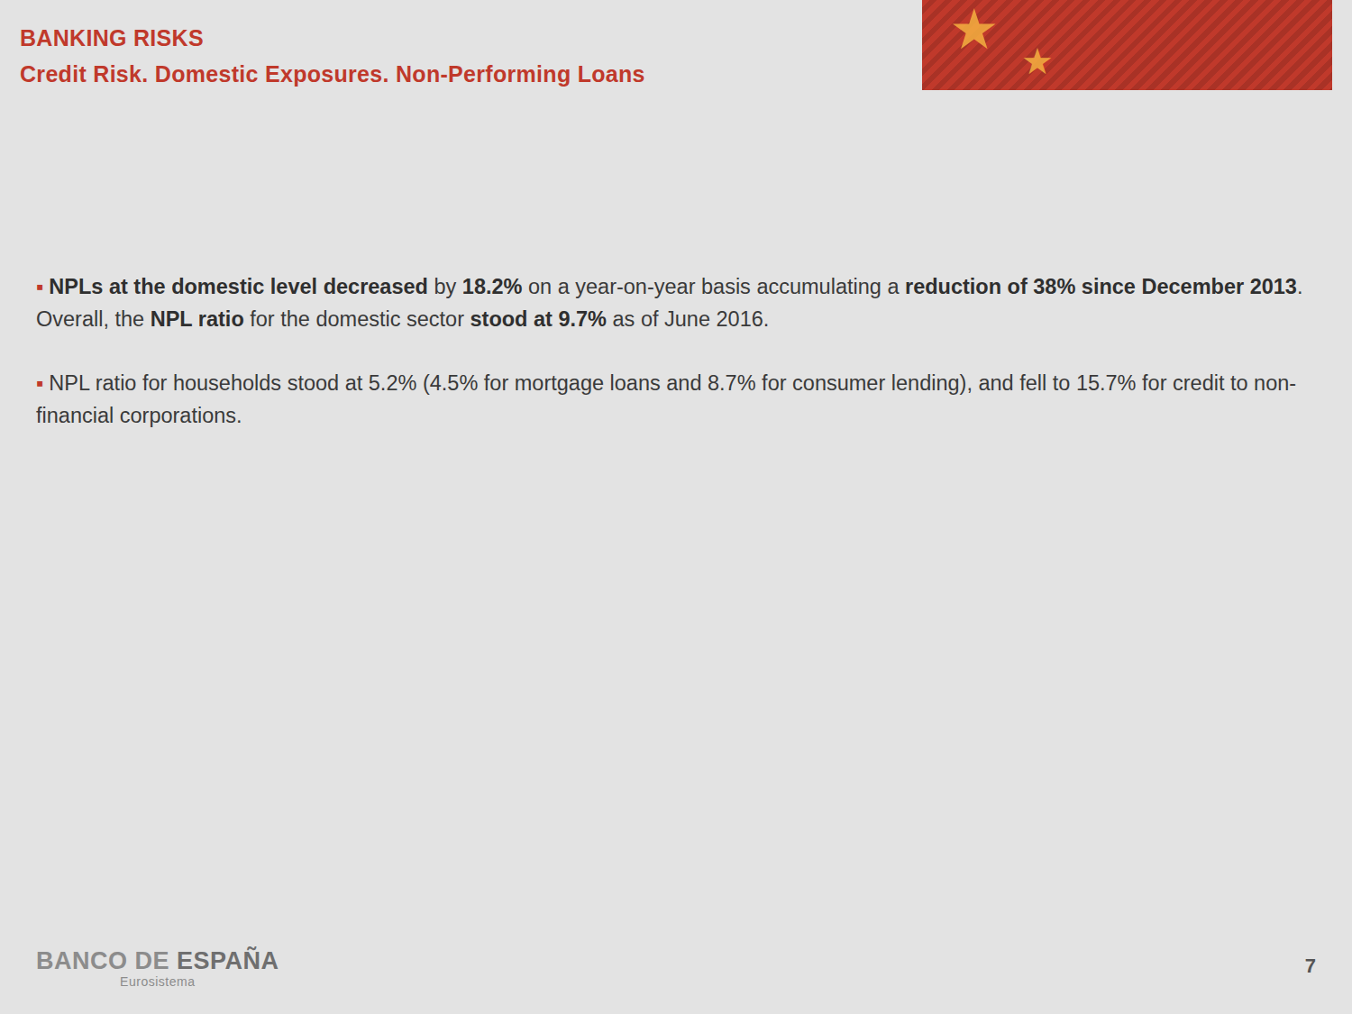★ ★
BANKING RISKS
Credit Risk. Domestic Exposures. Non-Performing Loans
▪NPLs at the domestic level decreased by 18.2% on a year-on-year basis accumulating a reduction of 38% since December 2013. Overall, the NPL ratio for the domestic sector stood at 9.7% as of June 2016.
▪NPL ratio for households stood at 5.2% (4.5% for mortgage loans and 8.7% for consumer lending), and fell to 15.7% for credit to non-financial corporations.
BANCO DE ESPAÑA
Eurosistema
7